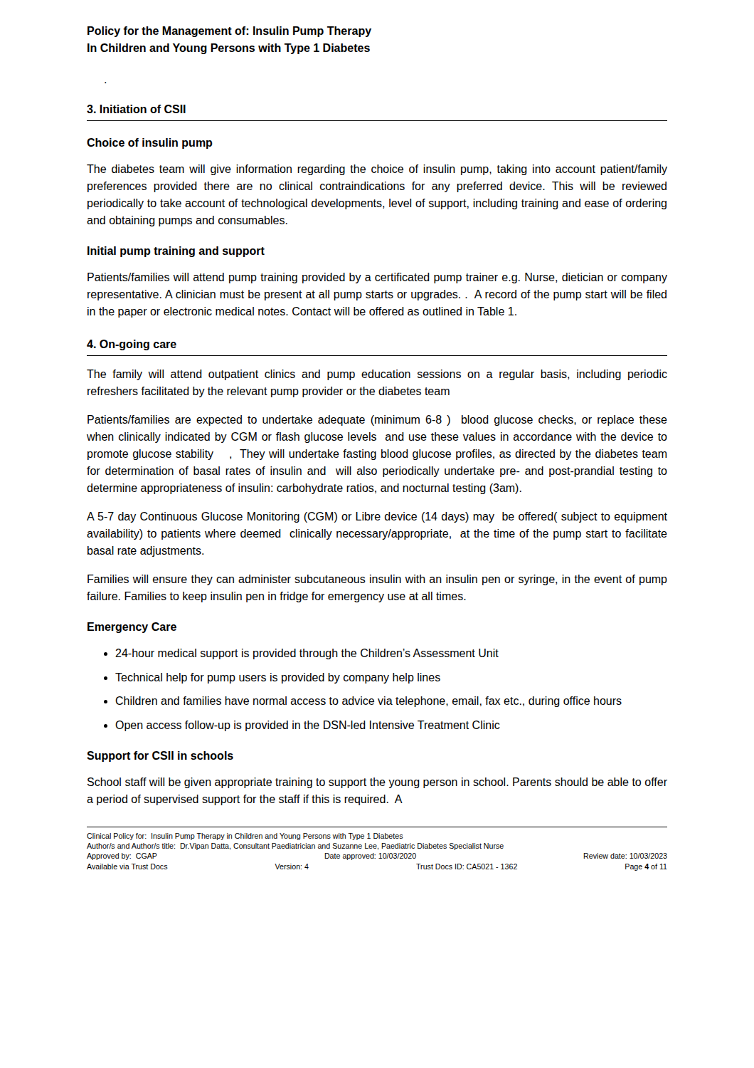Policy for the Management of: Insulin Pump Therapy
In Children and Young Persons with Type 1 Diabetes
.
3. Initiation of CSII
Choice of insulin pump
The diabetes team will give information regarding the choice of insulin pump, taking into account patient/family preferences provided there are no clinical contraindications for any preferred device. This will be reviewed periodically to take account of technological developments, level of support, including training and ease of ordering and obtaining pumps and consumables.
Initial pump training and support
Patients/families will attend pump training provided by a certificated pump trainer e.g. Nurse, dietician or company representative. A clinician must be present at all pump starts or upgrades. . A record of the pump start will be filed in the paper or electronic medical notes. Contact will be offered as outlined in Table 1.
4. On-going care
The family will attend outpatient clinics and pump education sessions on a regular basis, including periodic refreshers facilitated by the relevant pump provider or the diabetes team
Patients/families are expected to undertake adequate (minimum 6-8 ) blood glucose checks, or replace these when clinically indicated by CGM or flash glucose levels and use these values in accordance with the device to promote glucose stability , They will undertake fasting blood glucose profiles, as directed by the diabetes team for determination of basal rates of insulin and will also periodically undertake pre- and post-prandial testing to determine appropriateness of insulin: carbohydrate ratios, and nocturnal testing (3am).
A 5-7 day Continuous Glucose Monitoring (CGM) or Libre device (14 days) may be offered( subject to equipment availability) to patients where deemed clinically necessary/appropriate, at the time of the pump start to facilitate basal rate adjustments.
Families will ensure they can administer subcutaneous insulin with an insulin pen or syringe, in the event of pump failure. Families to keep insulin pen in fridge for emergency use at all times.
Emergency Care
24-hour medical support is provided through the Children’s Assessment Unit
Technical help for pump users is provided by company help lines
Children and families have normal access to advice via telephone, email, fax etc., during office hours
Open access follow-up is provided in the DSN-led Intensive Treatment Clinic
Support for CSII in schools
School staff will be given appropriate training to support the young person in school. Parents should be able to offer a period of supervised support for the staff if this is required. A
Clinical Policy for: Insulin Pump Therapy in Children and Young Persons with Type 1 Diabetes
Author/s and Author/s title: Dr.Vipan Datta, Consultant Paediatrician and Suzanne Lee, Paediatric Diabetes Specialist Nurse
Approved by: CGAP Date approved: 10/03/2020 Review date: 10/03/2023
Available via Trust Docs Version: 4 Trust Docs ID: CA5021 - 1362 Page 4 of 11